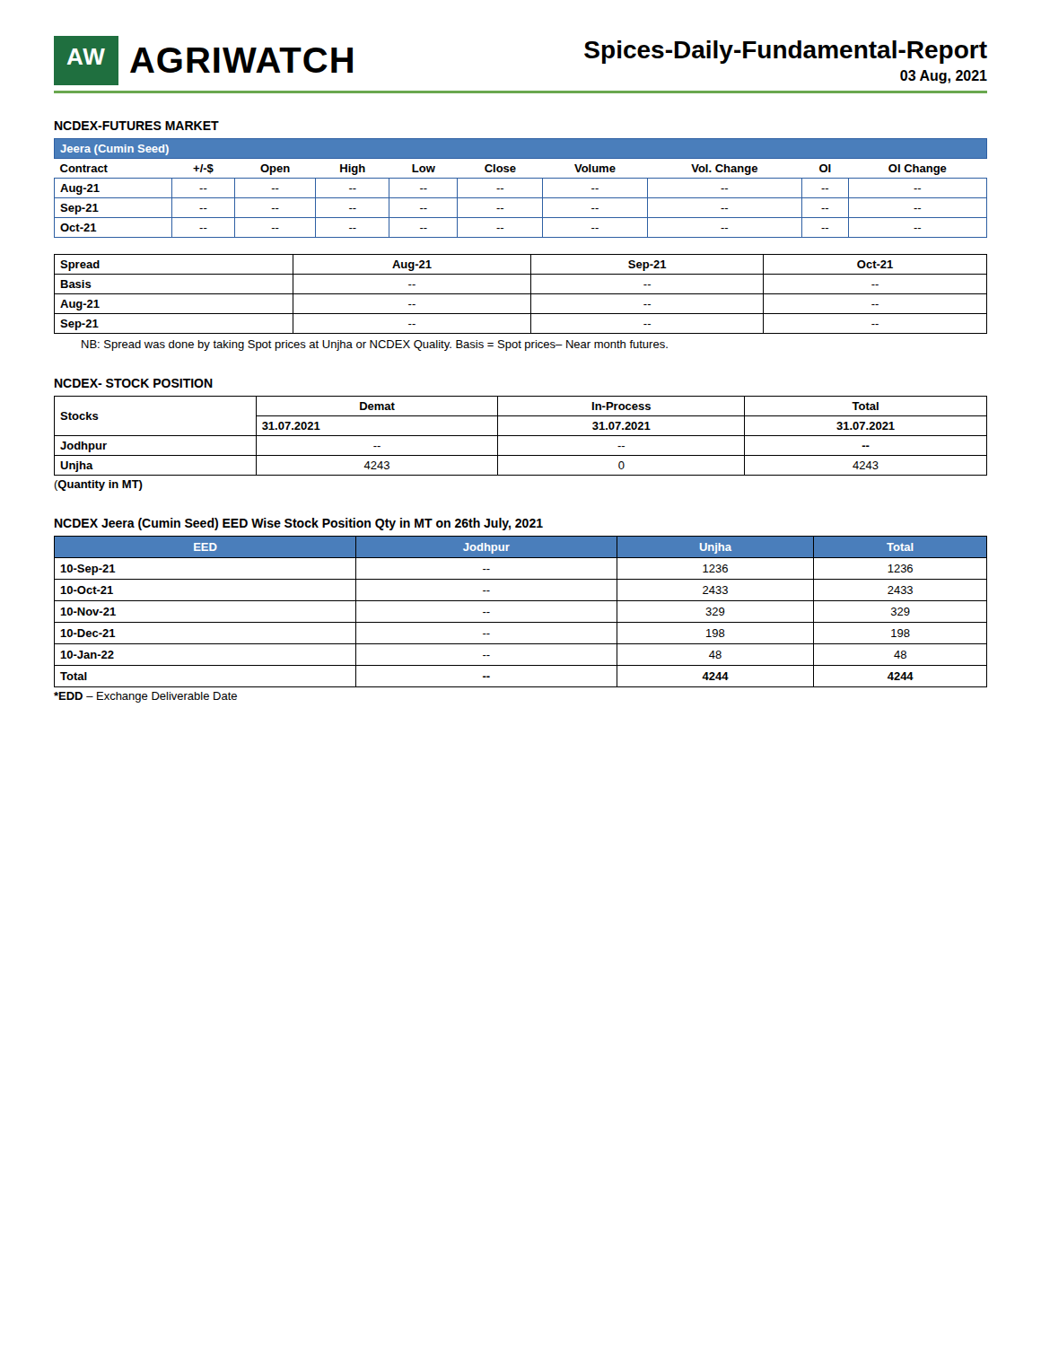AW
AGRIWATCH
Spices-Daily-Fundamental-Report
03 Aug, 2021
NCDEX-FUTURES MARKET
| Jeera (Cumin Seed) |
| --- |
| Contract | +/-$ | Open | High | Low | Close | Volume | Vol. Change | OI | OI Change |
| Aug-21 | -- | -- | -- | -- | -- | -- | -- | -- | -- |
| Sep-21 | -- | -- | -- | -- | -- | -- | -- | -- | -- |
| Oct-21 | -- | -- | -- | -- | -- | -- | -- | -- | -- |
| Spread | Aug-21 | Sep-21 | Oct-21 |
| Basis | -- | -- | -- |
| Aug-21 | -- | -- | -- |
| Sep-21 | -- | -- | -- |
NB: Spread was done by taking Spot prices at Unjha or NCDEX Quality. Basis = Spot prices– Near month futures.
NCDEX- STOCK POSITION
| Stocks | Demat | In-Process | Total |
| 31.07.2021 | 31.07.2021 | 31.07.2021 |
| Jodhpur | -- | -- | -- |
| Unjha | 4243 | 0 | 4243 |
(Quantity in MT)
NCDEX Jeera (Cumin Seed) EED Wise Stock Position Qty in MT on 26th July, 2021
| EED | Jodhpur | Unjha | Total |
| --- | --- | --- | --- |
| 10-Sep-21 | -- | 1236 | 1236 |
| 10-Oct-21 | -- | 2433 | 2433 |
| 10-Nov-21 | -- | 329 | 329 |
| 10-Dec-21 | -- | 198 | 198 |
| 10-Jan-22 | -- | 48 | 48 |
| Total | -- | 4244 | 4244 |
*EDD – Exchange Deliverable Date